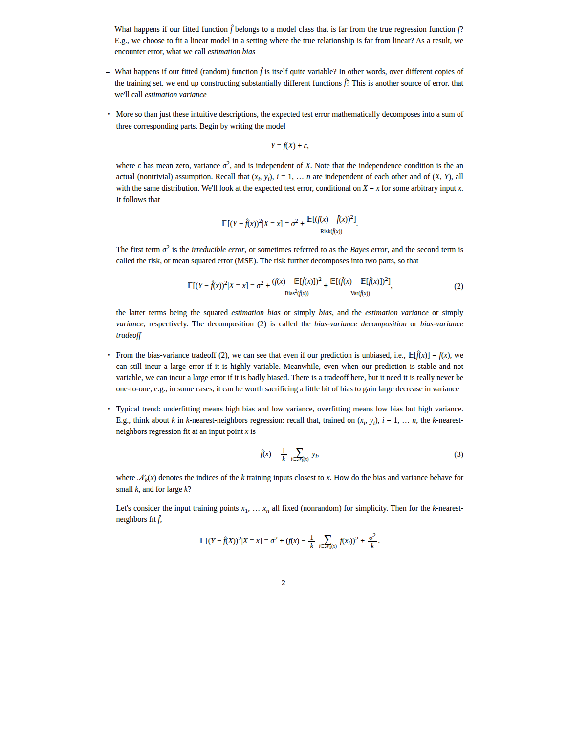What happens if our fitted function f̂ belongs to a model class that is far from the true regression function f? E.g., we choose to fit a linear model in a setting where the true relationship is far from linear? As a result, we encounter error, what we call estimation bias
What happens if our fitted (random) function f̂ is itself quite variable? In other words, over different copies of the training set, we end up constructing substantially different functions f̂? This is another source of error, that we'll call estimation variance
More so than just these intuitive descriptions, the expected test error mathematically decomposes into a sum of three corresponding parts. Begin by writing the model
Y = f(X) + ε,
where ε has mean zero, variance σ2, and is independent of X. Note that the independence condition is the an actual (nontrivial) assumption. Recall that (xi, yi), i = 1, … n are independent of each other and of (X, Y), all with the same distribution. We'll look at the expected test error, conditional on X = x for some arbitrary input x. It follows that
𝔼[(Y − f̂(x))2|X = x] = σ2 + 𝔼[(f(x) − f̂(x))2] Risk(f̂(x)) .
The first term σ2 is the irreducible error, or sometimes referred to as the Bayes error, and the second term is called the risk, or mean squared error (MSE). The risk further decomposes into two parts, so that
𝔼[(Y − f̂(x))2|X = x] = σ2 + (f(x) − 𝔼[f̂(x)])2 Bias2(f̂(x)) + 𝔼[(f̂(x) − 𝔼[f̂(x)])2] Var(f̂(x)) ,
(2)
the latter terms being the squared estimation bias or simply bias, and the estimation variance or simply variance, respectively. The decomposition (2) is called the bias-variance decomposition or bias-variance tradeoff
From the bias-variance tradeoff (2), we can see that even if our prediction is unbiased, i.e., 𝔼[f̂(x)] = f(x), we can still incur a large error if it is highly variable. Meanwhile, even when our prediction is stable and not variable, we can incur a large error if it is badly biased. There is a tradeoff here, but it need it is really never be one-to-one; e.g., in some cases, it can be worth sacrificing a little bit of bias to gain large decrease in variance
Typical trend: underfitting means high bias and low variance, overfitting means low bias but high variance. E.g., think about k in k-nearest-neighbors regression: recall that, trained on (xi, yi), i = 1, … n, the k-nearest-neighbors regression fit at an input point x is
f̂(x) = 1 k ∑i∈𝒩k(x) yi,
(3)
where 𝒩k(x) denotes the indices of the k training inputs closest to x. How do the bias and variance behave for small k, and for large k?
Let's consider the input training points x1, … xn all fixed (nonrandom) for simplicity. Then for the k-nearest-neighbors fit f̂,
𝔼[(Y − f̂(X))2|X = x] = σ2 + (f(x) − 1 k ∑i∈𝒩k(x) f(xi))2 + σ2 k.
2